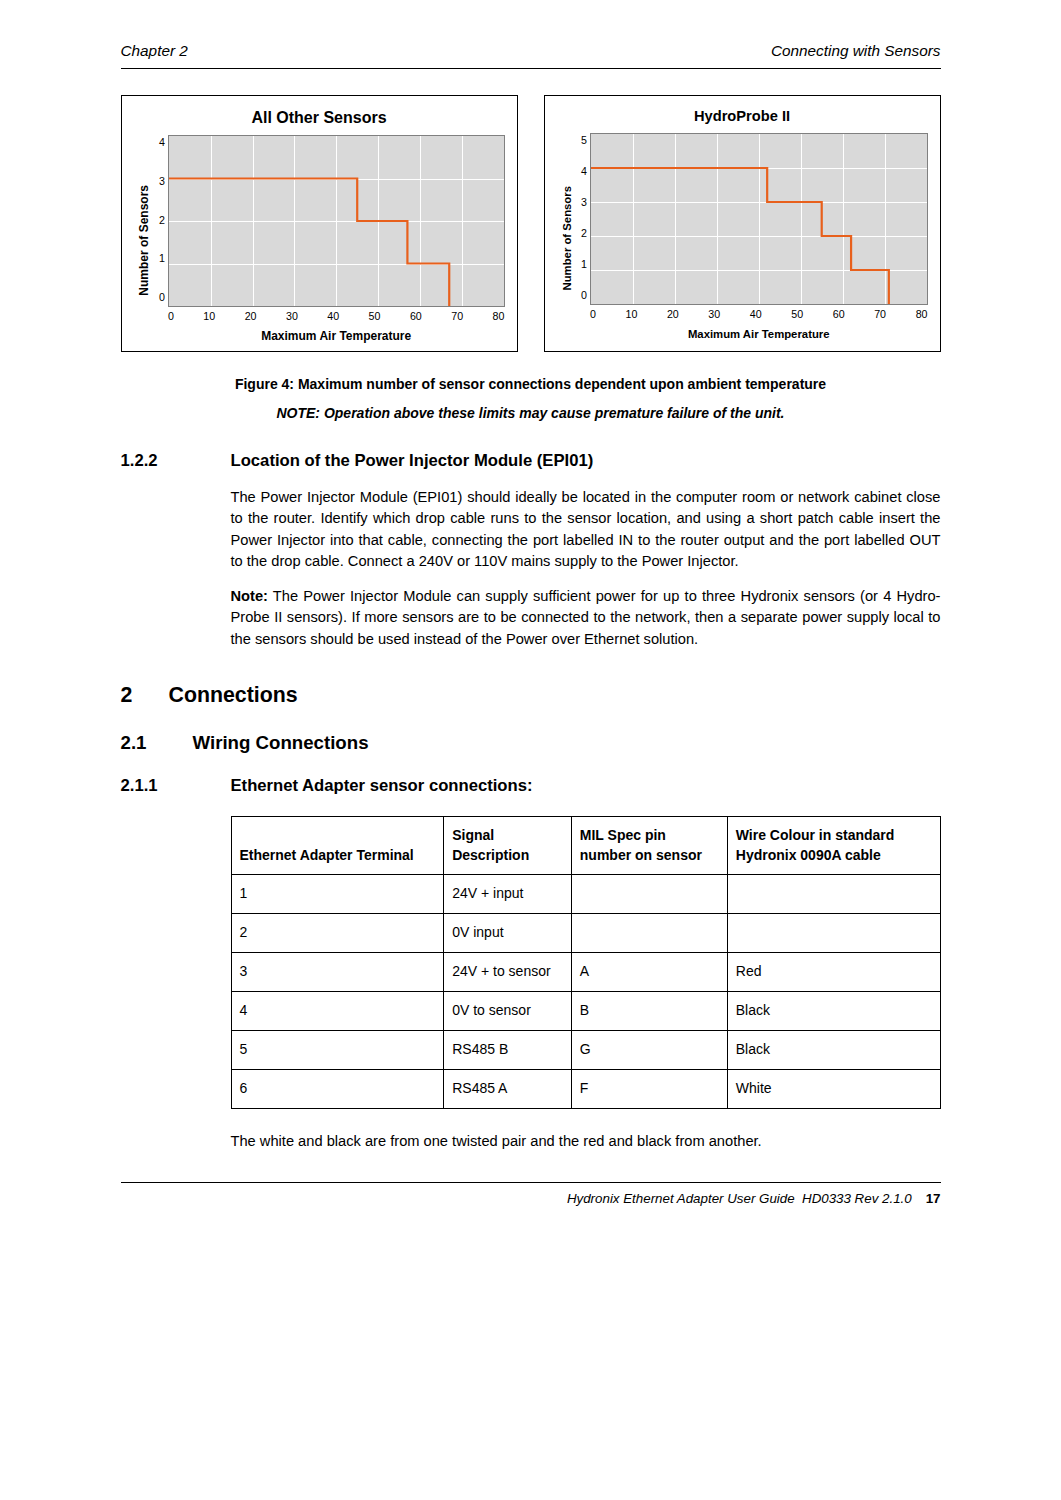Chapter 2
Connecting with Sensors
All Other Sensors
Number of Sensors
43210
01020304050607080
Maximum Air Temperature
HydroProbe II
Number of Sensors
543210
01020304050607080
Maximum Air Temperature
Figure 4: Maximum number of sensor connections dependent upon ambient temperature
NOTE: Operation above these limits may cause premature failure of the unit.
1.2.2 Location of the Power Injector Module (EPI01)
The Power Injector Module (EPI01) should ideally be located in the computer room or network cabinet close to the router. Identify which drop cable runs to the sensor location, and using a short patch cable insert the Power Injector into that cable, connecting the port labelled IN to the router output and the port labelled OUT to the drop cable. Connect a 240V or 110V mains supply to the Power Injector.
Note: The Power Injector Module can supply sufficient power for up to three Hydronix sensors (or 4 Hydro-Probe II sensors). If more sensors are to be connected to the network, then a separate power supply local to the sensors should be used instead of the Power over Ethernet solution.
2 Connections
2.1 Wiring Connections
2.1.1 Ethernet Adapter sensor connections:
| Ethernet Adapter Terminal | Signal Description | MIL Spec pin number on sensor | Wire Colour in standard Hydronix 0090A cable |
| --- | --- | --- | --- |
| 1 | 24V + input | | |
| 2 | 0V input | | |
| 3 | 24V + to sensor | A | Red |
| 4 | 0V to sensor | B | Black |
| 5 | RS485 B | G | Black |
| 6 | RS485 A | F | White |
The white and black are from one twisted pair and the red and black from another.
Hydronix Ethernet Adapter User Guide HD0333 Rev 2.1.0 17